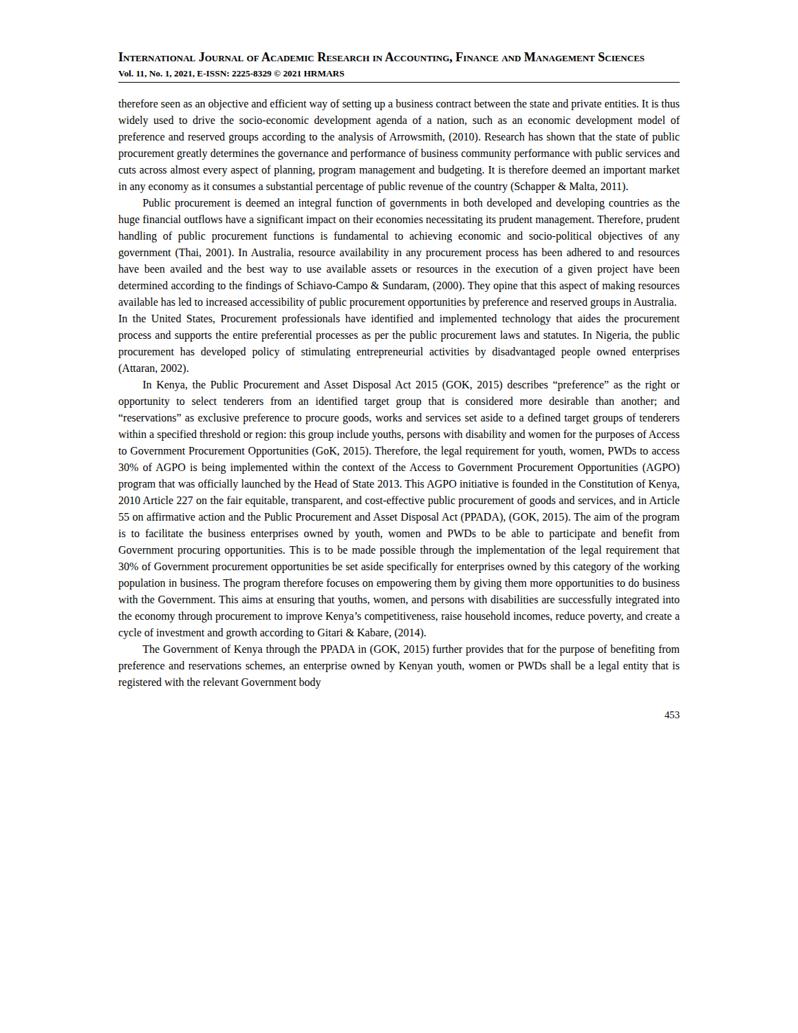International Journal of Academic Research in Accounting, Finance and Management Sciences
Vol. 11, No. 1, 2021, E-ISSN: 2225-8329 © 2021 HRMARS
therefore seen as an objective and efficient way of setting up a business contract between the state and private entities. It is thus widely used to drive the socio-economic development agenda of a nation, such as an economic development model of preference and reserved groups according to the analysis of Arrowsmith, (2010). Research has shown that the state of public procurement greatly determines the governance and performance of business community performance with public services and cuts across almost every aspect of planning, program management and budgeting. It is therefore deemed an important market in any economy as it consumes a substantial percentage of public revenue of the country (Schapper & Malta, 2011).
Public procurement is deemed an integral function of governments in both developed and developing countries as the huge financial outflows have a significant impact on their economies necessitating its prudent management. Therefore, prudent handling of public procurement functions is fundamental to achieving economic and socio-political objectives of any government (Thai, 2001). In Australia, resource availability in any procurement process has been adhered to and resources have been availed and the best way to use available assets or resources in the execution of a given project have been determined according to the findings of Schiavo-Campo & Sundaram, (2000). They opine that this aspect of making resources available has led to increased accessibility of public procurement opportunities by preference and reserved groups in Australia.
In the United States, Procurement professionals have identified and implemented technology that aides the procurement process and supports the entire preferential processes as per the public procurement laws and statutes. In Nigeria, the public procurement has developed policy of stimulating entrepreneurial activities by disadvantaged people owned enterprises (Attaran, 2002).
In Kenya, the Public Procurement and Asset Disposal Act 2015 (GOK, 2015) describes “preference” as the right or opportunity to select tenderers from an identified target group that is considered more desirable than another; and “reservations” as exclusive preference to procure goods, works and services set aside to a defined target groups of tenderers within a specified threshold or region: this group include youths, persons with disability and women for the purposes of Access to Government Procurement Opportunities (GoK, 2015). Therefore, the legal requirement for youth, women, PWDs to access 30% of AGPO is being implemented within the context of the Access to Government Procurement Opportunities (AGPO) program that was officially launched by the Head of State 2013. This AGPO initiative is founded in the Constitution of Kenya, 2010 Article 227 on the fair equitable, transparent, and cost-effective public procurement of goods and services, and in Article 55 on affirmative action and the Public Procurement and Asset Disposal Act (PPADA), (GOK, 2015). The aim of the program is to facilitate the business enterprises owned by youth, women and PWDs to be able to participate and benefit from Government procuring opportunities. This is to be made possible through the implementation of the legal requirement that 30% of Government procurement opportunities be set aside specifically for enterprises owned by this category of the working population in business. The program therefore focuses on empowering them by giving them more opportunities to do business with the Government. This aims at ensuring that youths, women, and persons with disabilities are successfully integrated into the economy through procurement to improve Kenya’s competitiveness, raise household incomes, reduce poverty, and create a cycle of investment and growth according to Gitari & Kabare, (2014).
The Government of Kenya through the PPADA in (GOK, 2015) further provides that for the purpose of benefiting from preference and reservations schemes, an enterprise owned by Kenyan youth, women or PWDs shall be a legal entity that is registered with the relevant Government body
453